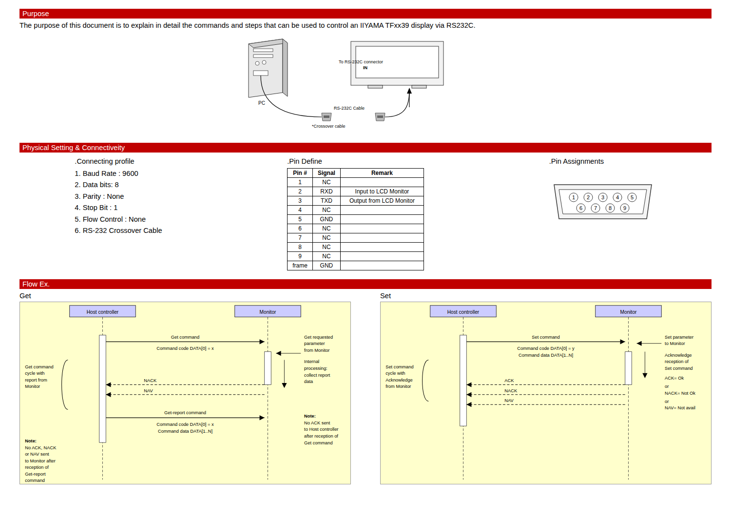Purpose
The purpose of this document is to explain in detail the commands and steps that can be used to control an IIYAMA TFxx39 display via RS232C.
PC To RS-232C connector IN RS-232C Cable *Crossover cable
Physical Setting & Connectiveity
.Connecting profile
1. Baud Rate : 9600
2. Data bits: 8
3. Parity : None
4. Stop Bit : 1
5. Flow Control : None
6. RS-232 Crossover Cable
.Pin Define
| Pin # | Signal | Remark |
| --- | --- | --- |
| 1 | NC | |
| 2 | RXD | Input to LCD Monitor |
| 3 | TXD | Output from LCD Monitor |
| 4 | NC | |
| 5 | GND | |
| 6 | NC | |
| 7 | NC | |
| 8 | NC | |
| 9 | NC | |
| frame | GND | |
.Pin Assignments
1 2 3 4 5 6 7 8 9
Flow Ex.
Get
Host controller Monitor Get command Command code DATA[0] = x NACK NAV Get-report command Command code DATA[0] = x Command data DATA[1..N] Get command cycle with report from Monitor Note: No ACK, NACK or NAV sent to Monitor after reception of Get-report command Get requested parameter from Monitor Internal processing: collect report data Note: No ACK sent to Host controller after reception of Get command
Set
Host controller Monitor Set command Command code DATA[0] = y Command data DATA[1..N] ACK NACK NAV Set command cycle with Acknowledge from Monitor Set parameter to Monitor Acknowledge reception of Set command ACK= Ok or NACK= Not Ok or NAV= Not avail